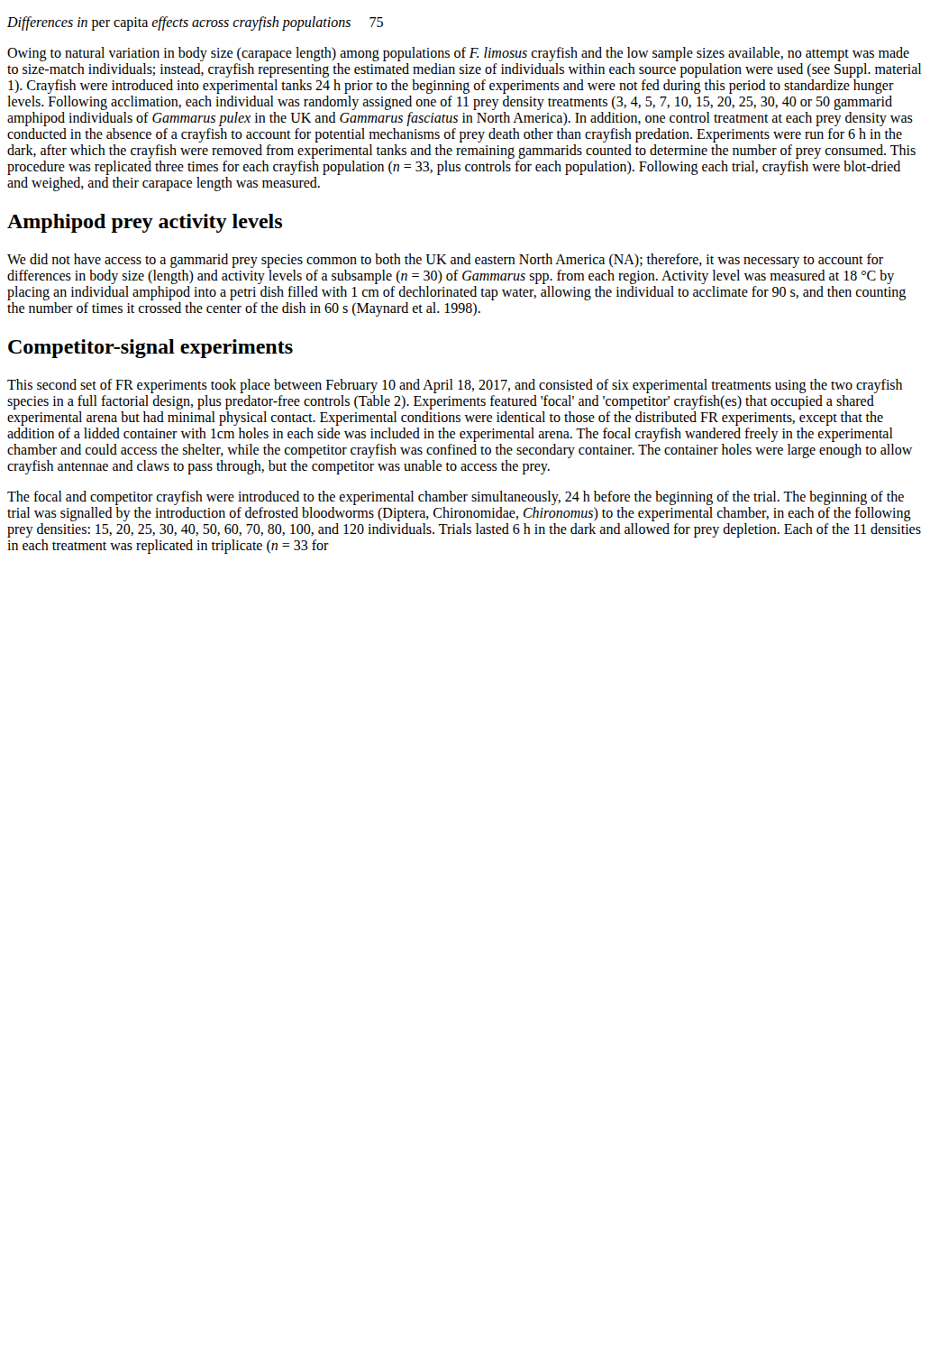Differences in per capita effects across crayfish populations 75
Owing to natural variation in body size (carapace length) among populations of F. limosus crayfish and the low sample sizes available, no attempt was made to size-match individuals; instead, crayfish representing the estimated median size of individuals within each source population were used (see Suppl. material 1). Crayfish were introduced into experimental tanks 24 h prior to the beginning of experiments and were not fed during this period to standardize hunger levels. Following acclimation, each individual was randomly assigned one of 11 prey density treatments (3, 4, 5, 7, 10, 15, 20, 25, 30, 40 or 50 gammarid amphipod individuals of Gammarus pulex in the UK and Gammarus fasciatus in North America). In addition, one control treatment at each prey density was conducted in the absence of a crayfish to account for potential mechanisms of prey death other than crayfish predation. Experiments were run for 6 h in the dark, after which the crayfish were removed from experimental tanks and the remaining gammarids counted to determine the number of prey consumed. This procedure was replicated three times for each crayfish population (n = 33, plus controls for each population). Following each trial, crayfish were blot-dried and weighed, and their carapace length was measured.
Amphipod prey activity levels
We did not have access to a gammarid prey species common to both the UK and eastern North America (NA); therefore, it was necessary to account for differences in body size (length) and activity levels of a subsample (n = 30) of Gammarus spp. from each region. Activity level was measured at 18 °C by placing an individual amphipod into a petri dish filled with 1 cm of dechlorinated tap water, allowing the individual to acclimate for 90 s, and then counting the number of times it crossed the center of the dish in 60 s (Maynard et al. 1998).
Competitor-signal experiments
This second set of FR experiments took place between February 10 and April 18, 2017, and consisted of six experimental treatments using the two crayfish species in a full factorial design, plus predator-free controls (Table 2). Experiments featured 'focal' and 'competitor' crayfish(es) that occupied a shared experimental arena but had minimal physical contact. Experimental conditions were identical to those of the distributed FR experiments, except that the addition of a lidded container with 1cm holes in each side was included in the experimental arena. The focal crayfish wandered freely in the experimental chamber and could access the shelter, while the competitor crayfish was confined to the secondary container. The container holes were large enough to allow crayfish antennae and claws to pass through, but the competitor was unable to access the prey.
The focal and competitor crayfish were introduced to the experimental chamber simultaneously, 24 h before the beginning of the trial. The beginning of the trial was signalled by the introduction of defrosted bloodworms (Diptera, Chironomidae, Chironomus) to the experimental chamber, in each of the following prey densities: 15, 20, 25, 30, 40, 50, 60, 70, 80, 100, and 120 individuals. Trials lasted 6 h in the dark and allowed for prey depletion. Each of the 11 densities in each treatment was replicated in triplicate (n = 33 for